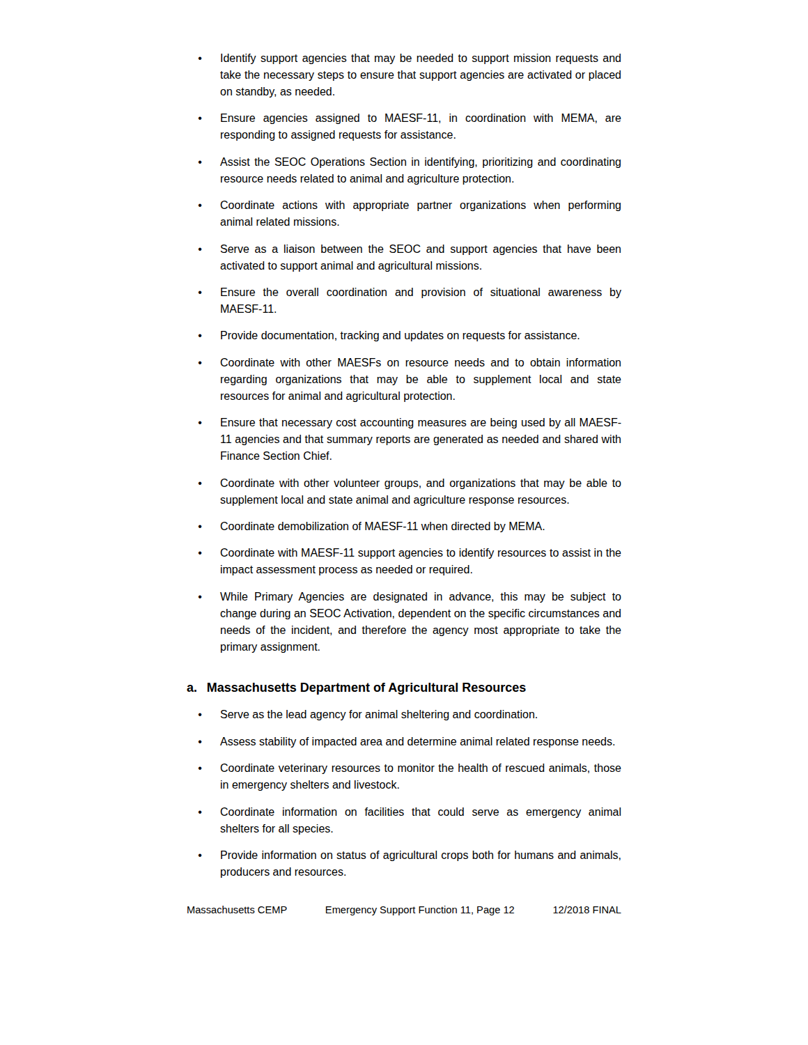Identify support agencies that may be needed to support mission requests and take the necessary steps to ensure that support agencies are activated or placed on standby, as needed.
Ensure agencies assigned to MAESF-11, in coordination with MEMA, are responding to assigned requests for assistance.
Assist the SEOC Operations Section in identifying, prioritizing and coordinating resource needs related to animal and agriculture protection.
Coordinate actions with appropriate partner organizations when performing animal related missions.
Serve as a liaison between the SEOC and support agencies that have been activated to support animal and agricultural missions.
Ensure the overall coordination and provision of situational awareness by MAESF-11.
Provide documentation, tracking and updates on requests for assistance.
Coordinate with other MAESFs on resource needs and to obtain information regarding organizations that may be able to supplement local and state resources for animal and agricultural protection.
Ensure that necessary cost accounting measures are being used by all MAESF-11 agencies and that summary reports are generated as needed and shared with Finance Section Chief.
Coordinate with other volunteer groups, and organizations that may be able to supplement local and state animal and agriculture response resources.
Coordinate demobilization of MAESF-11 when directed by MEMA.
Coordinate with MAESF-11 support agencies to identify resources to assist in the impact assessment process as needed or required.
While Primary Agencies are designated in advance, this may be subject to change during an SEOC Activation, dependent on the specific circumstances and needs of the incident, and therefore the agency most appropriate to take the primary assignment.
a. Massachusetts Department of Agricultural Resources
Serve as the lead agency for animal sheltering and coordination.
Assess stability of impacted area and determine animal related response needs.
Coordinate veterinary resources to monitor the health of rescued animals, those in emergency shelters and livestock.
Coordinate information on facilities that could serve as emergency animal shelters for all species.
Provide information on status of agricultural crops both for humans and animals, producers and resources.
Massachusetts CEMP Emergency Support Function 11, Page 12 12/2018 FINAL